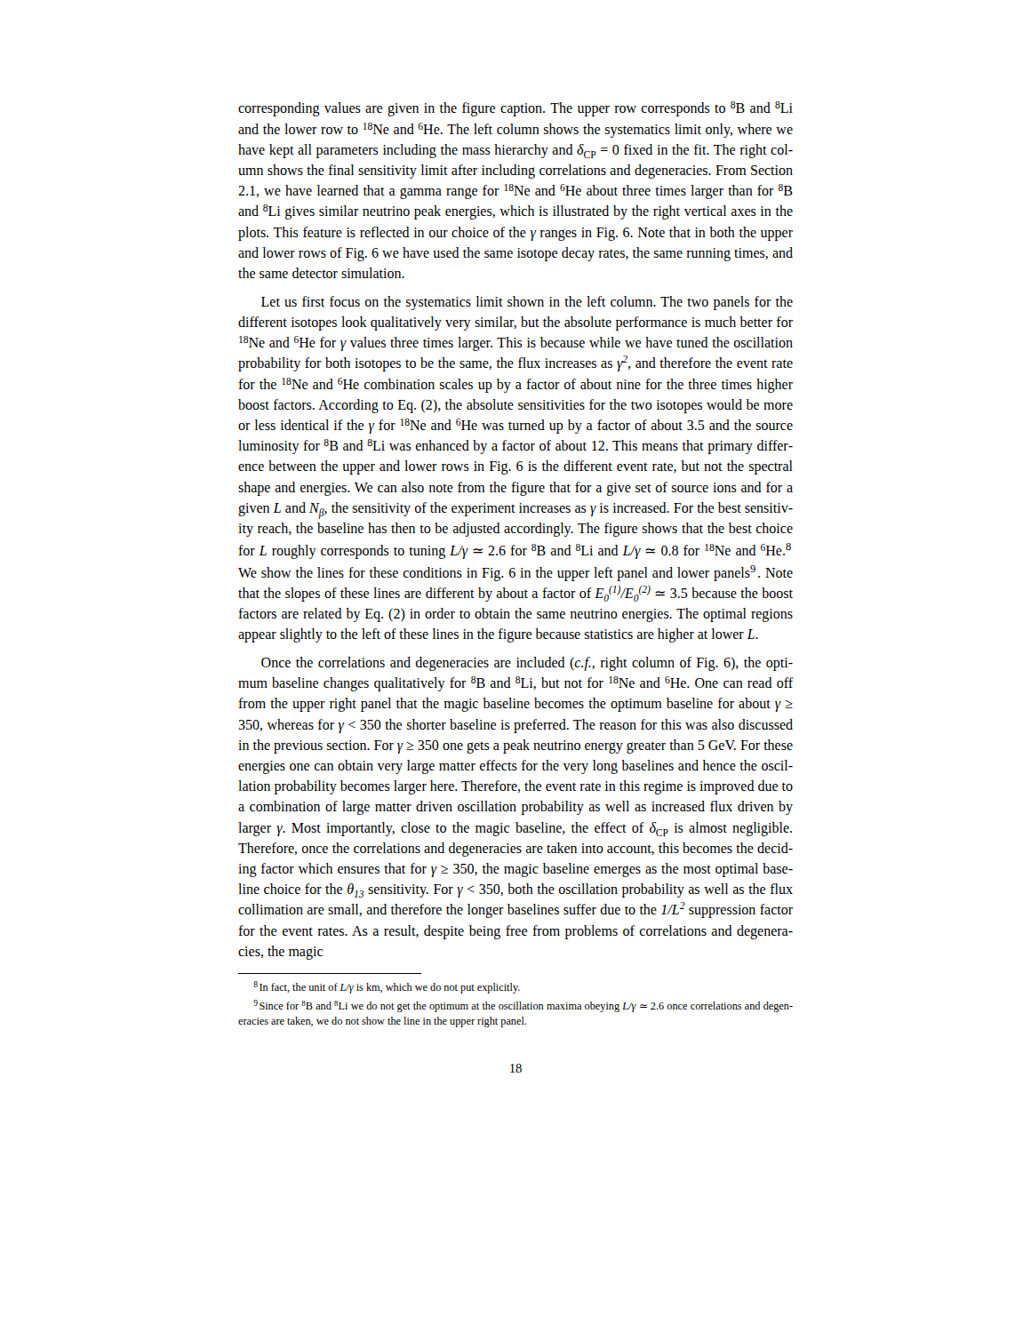corresponding values are given in the figure caption. The upper row corresponds to 8B and 8Li and the lower row to 18Ne and 6He. The left column shows the systematics limit only, where we have kept all parameters including the mass hierarchy and δCP = 0 fixed in the fit. The right column shows the final sensitivity limit after including correlations and degeneracies. From Section 2.1, we have learned that a gamma range for 18Ne and 6He about three times larger than for 8B and 8Li gives similar neutrino peak energies, which is illustrated by the right vertical axes in the plots. This feature is reflected in our choice of the γ ranges in Fig. 6. Note that in both the upper and lower rows of Fig. 6 we have used the same isotope decay rates, the same running times, and the same detector simulation.
Let us first focus on the systematics limit shown in the left column. The two panels for the different isotopes look qualitatively very similar, but the absolute performance is much better for 18Ne and 6He for γ values three times larger. This is because while we have tuned the oscillation probability for both isotopes to be the same, the flux increases as γ2, and therefore the event rate for the 18Ne and 6He combination scales up by a factor of about nine for the three times higher boost factors. According to Eq. (2), the absolute sensitivities for the two isotopes would be more or less identical if the γ for 18Ne and 6He was turned up by a factor of about 3.5 and the source luminosity for 8B and 8Li was enhanced by a factor of about 12. This means that primary difference between the upper and lower rows in Fig. 6 is the different event rate, but not the spectral shape and energies. We can also note from the figure that for a give set of source ions and for a given L and Nβ, the sensitivity of the experiment increases as γ is increased. For the best sensitivity reach, the baseline has then to be adjusted accordingly. The figure shows that the best choice for L roughly corresponds to tuning L/γ ≃ 2.6 for 8B and 8Li and L/γ ≃ 0.8 for 18Ne and 6He.8 We show the lines for these conditions in Fig. 6 in the upper left panel and lower panels9. Note that the slopes of these lines are different by about a factor of E0(1)/E0(2) ≃ 3.5 because the boost factors are related by Eq. (2) in order to obtain the same neutrino energies. The optimal regions appear slightly to the left of these lines in the figure because statistics are higher at lower L.
Once the correlations and degeneracies are included (c.f., right column of Fig. 6), the optimum baseline changes qualitatively for 8B and 8Li, but not for 18Ne and 6He. One can read off from the upper right panel that the magic baseline becomes the optimum baseline for about γ ≥ 350, whereas for γ < 350 the shorter baseline is preferred. The reason for this was also discussed in the previous section. For γ ≥ 350 one gets a peak neutrino energy greater than 5 GeV. For these energies one can obtain very large matter effects for the very long baselines and hence the oscillation probability becomes larger here. Therefore, the event rate in this regime is improved due to a combination of large matter driven oscillation probability as well as increased flux driven by larger γ. Most importantly, close to the magic baseline, the effect of δCP is almost negligible. Therefore, once the correlations and degeneracies are taken into account, this becomes the deciding factor which ensures that for γ ≥ 350, the magic baseline emerges as the most optimal baseline choice for the θ13 sensitivity. For γ < 350, both the oscillation probability as well as the flux collimation are small, and therefore the longer baselines suffer due to the 1/L2 suppression factor for the event rates. As a result, despite being free from problems of correlations and degeneracies, the magic
8 In fact, the unit of L/γ is km, which we do not put explicitly.
9 Since for 8B and 8Li we do not get the optimum at the oscillation maxima obeying L/γ ≃ 2.6 once correlations and degeneracies are taken, we do not show the line in the upper right panel.
18